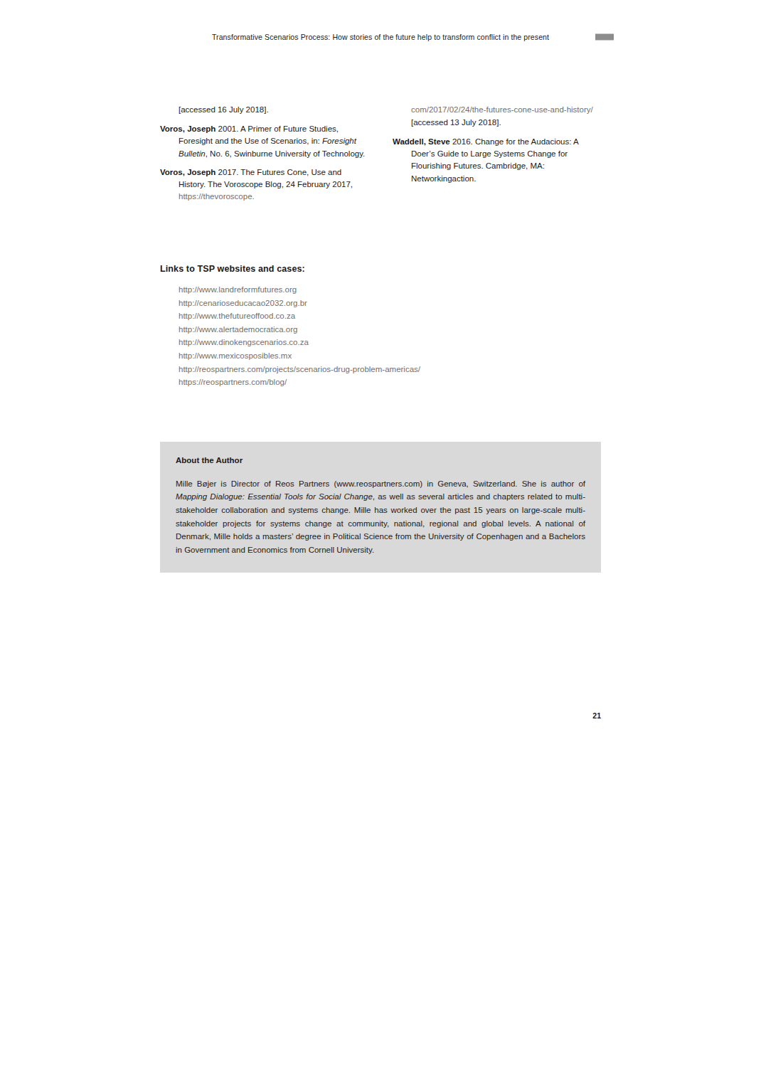Transformative Scenarios Process: How stories of the future help to transform conflict in the present
[accessed 16 July 2018].
Voros, Joseph 2001. A Primer of Future Studies, Foresight and the Use of Scenarios, in: Foresight Bulletin, No. 6, Swinburne University of Technology.
Voros, Joseph 2017. The Futures Cone, Use and History. The Voroscope Blog, 24 February 2017, https://thevoroscope.
com/2017/02/24/the-futures-cone-use-and-history/ [accessed 13 July 2018].
Waddell, Steve 2016. Change for the Audacious: A Doer’s Guide to Large Systems Change for Flourishing Futures. Cambridge, MA: Networkingaction.
Links to TSP websites and cases:
http://www.landreformfutures.org
http://cenarioseducacao2032.org.br
http://www.thefutureoffood.co.za
http://www.alertademocratica.org
http://www.dinokengscenarios.co.za
http://www.mexicosposibles.mx
http://reospartners.com/projects/scenarios-drug-problem-americas/
https://reospartners.com/blog/
About the Author
Mille Bøjer is Director of Reos Partners (www.reospartners.com) in Geneva, Switzerland. She is author of Mapping Dialogue: Essential Tools for Social Change, as well as several articles and chapters related to multi-stakeholder collaboration and systems change. Mille has worked over the past 15 years on large-scale multi-stakeholder projects for systems change at community, national, regional and global levels. A national of Denmark, Mille holds a masters’ degree in Political Science from the University of Copenhagen and a Bachelors in Government and Economics from Cornell University.
21